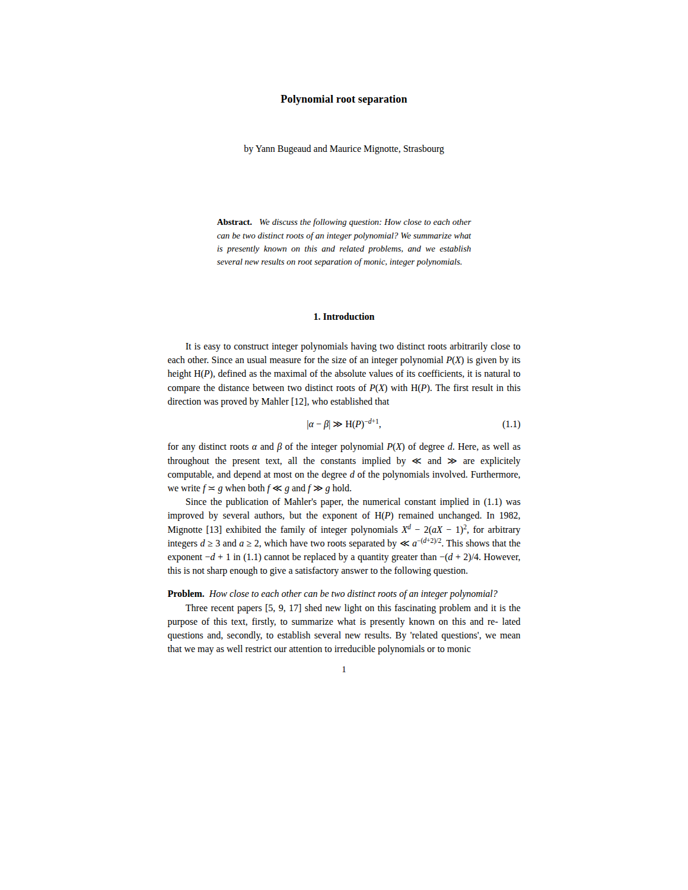Polynomial root separation
by Yann Bugeaud and Maurice Mignotte, Strasbourg
Abstract. We discuss the following question: How close to each other can be two distinct roots of an integer polynomial? We summarize what is presently known on this and related problems, and we establish several new results on root separation of monic, integer polynomials.
1. Introduction
It is easy to construct integer polynomials having two distinct roots arbitrarily close to each other. Since an usual measure for the size of an integer polynomial P(X) is given by its height H(P), defined as the maximal of the absolute values of its coefficients, it is natural to compare the distance between two distinct roots of P(X) with H(P). The first result in this direction was proved by Mahler [12], who established that
|α − β| ≫ H(P)−d+1, (1.1)
for any distinct roots α and β of the integer polynomial P(X) of degree d. Here, as well as throughout the present text, all the constants implied by ≪ and ≫ are explicitely computable, and depend at most on the degree d of the polynomials involved. Furthermore, we write f ≍ g when both f ≪ g and f ≫ g hold.
Since the publication of Mahler's paper, the numerical constant implied in (1.1) was improved by several authors, but the exponent of H(P) remained unchanged. In 1982, Mignotte [13] exhibited the family of integer polynomials Xd − 2(aX − 1)2, for arbitrary integers d ≥ 3 and a ≥ 2, which have two roots separated by ≪ a−(d+2)/2. This shows that the exponent −d + 1 in (1.1) cannot be replaced by a quantity greater than −(d + 2)/4. However, this is not sharp enough to give a satisfactory answer to the following question.
Problem. How close to each other can be two distinct roots of an integer polynomial?
Three recent papers [5, 9, 17] shed new light on this fascinating problem and it is the purpose of this text, firstly, to summarize what is presently known on this and re- lated questions and, secondly, to establish several new results. By 'related questions', we mean that we may as well restrict our attention to irreducible polynomials or to monic
1